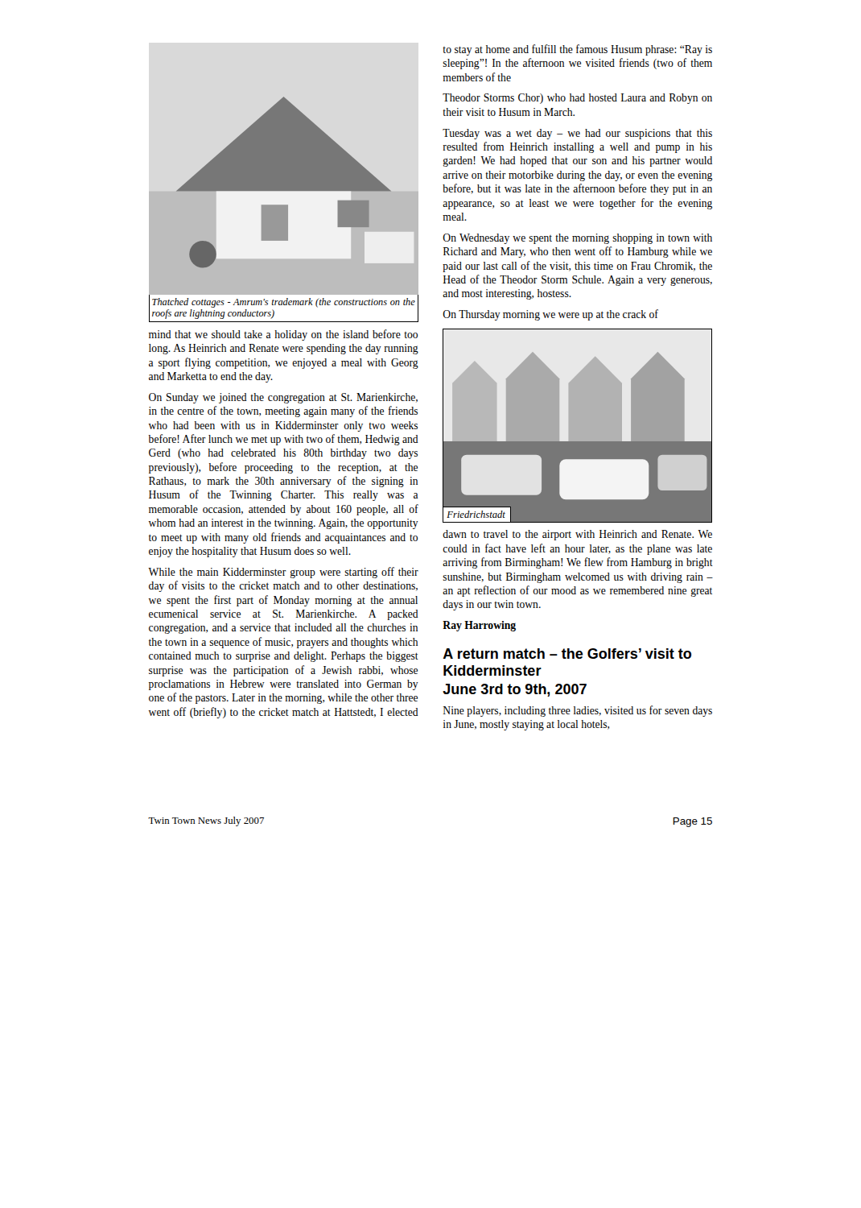Thatched cottages - Amrum's trademark (the constructions on the roofs are lightning conductors)
mind that we should take a holiday on the island before too long. As Heinrich and Renate were spending the day running a sport flying competition, we enjoyed a meal with Georg and Marketta to end the day.
On Sunday we joined the congregation at St. Marienkirche, in the centre of the town, meeting again many of the friends who had been with us in Kidderminster only two weeks before! After lunch we met up with two of them, Hedwig and Gerd (who had celebrated his 80th birthday two days previously), before proceeding to the reception, at the Rathaus, to mark the 30th anniversary of the signing in Husum of the Twinning Charter. This really was a memorable occasion, attended by about 160 people, all of whom had an interest in the twinning. Again, the opportunity to meet up with many old friends and acquaintances and to enjoy the hospitality that Husum does so well.
While the main Kidderminster group were starting off their day of visits to the cricket match and to other destinations, we spent the first part of Monday morning at the annual ecumenical service at St. Marienkirche. A packed congregation, and a service that included all the churches in the town in a sequence of music, prayers and thoughts which contained much to surprise and delight. Perhaps the biggest surprise was the participation of a Jewish rabbi, whose proclamations in Hebrew were translated into German by one of the pastors. Later in the morning, while the other three went off (briefly) to the cricket match at Hattstedt, I elected to stay at home and fulfill the famous Husum phrase: “Ray is sleeping”! In the afternoon we visited friends (two of them members of the
Theodor Storms Chor) who had hosted Laura and Robyn on their visit to Husum in March.
Tuesday was a wet day – we had our suspicions that this resulted from Heinrich installing a well and pump in his garden! We had hoped that our son and his partner would arrive on their motorbike during the day, or even the evening before, but it was late in the afternoon before they put in an appearance, so at least we were together for the evening meal.
On Wednesday we spent the morning shopping in town with Richard and Mary, who then went off to Hamburg while we paid our last call of the visit, this time on Frau Chromik, the Head of the Theodor Storm Schule. Again a very generous, and most interesting, hostess.
On Thursday morning we were up at the crack of
Friedrichstadt
dawn to travel to the airport with Heinrich and Renate. We could in fact have left an hour later, as the plane was late arriving from Birmingham! We flew from Hamburg in bright sunshine, but Birmingham welcomed us with driving rain – an apt reflection of our mood as we remembered nine great days in our twin town.
Ray Harrowing
A return match – the Golfers’ visit to Kidderminster
June 3rd to 9th, 2007
Nine players, including three ladies, visited us for seven days in June, mostly staying at local hotels,
Twin Town News July 2007
Page 15